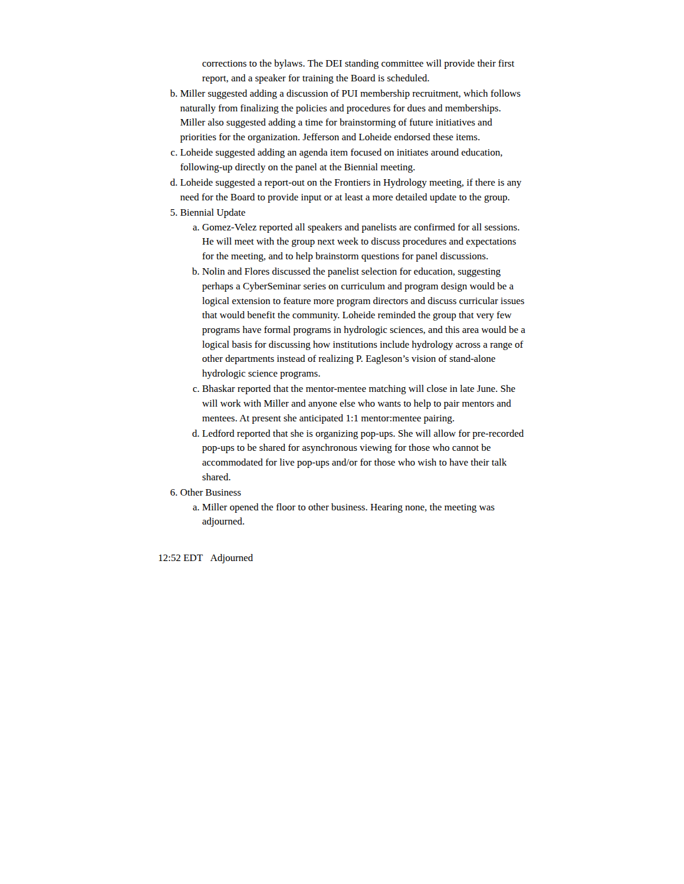corrections to the bylaws. The DEI standing committee will provide their first report, and a speaker for training the Board is scheduled.
Miller suggested adding a discussion of PUI membership recruitment, which follows naturally from finalizing the policies and procedures for dues and memberships. Miller also suggested adding a time for brainstorming of future initiatives and priorities for the organization. Jefferson and Loheide endorsed these items.
Loheide suggested adding an agenda item focused on initiates around education, following-up directly on the panel at the Biennial meeting.
Loheide suggested a report-out on the Frontiers in Hydrology meeting, if there is any need for the Board to provide input or at least a more detailed update to the group.
Biennial Update
Gomez-Velez reported all speakers and panelists are confirmed for all sessions. He will meet with the group next week to discuss procedures and expectations for the meeting, and to help brainstorm questions for panel discussions.
Nolin and Flores discussed the panelist selection for education, suggesting perhaps a CyberSeminar series on curriculum and program design would be a logical extension to feature more program directors and discuss curricular issues that would benefit the community. Loheide reminded the group that very few programs have formal programs in hydrologic sciences, and this area would be a logical basis for discussing how institutions include hydrology across a range of other departments instead of realizing P. Eagleson’s vision of stand-alone hydrologic science programs.
Bhaskar reported that the mentor-mentee matching will close in late June. She will work with Miller and anyone else who wants to help to pair mentors and mentees. At present she anticipated 1:1 mentor:mentee pairing.
Ledford reported that she is organizing pop-ups. She will allow for pre-recorded pop-ups to be shared for asynchronous viewing for those who cannot be accommodated for live pop-ups and/or for those who wish to have their talk shared.
Other Business
Miller opened the floor to other business. Hearing none, the meeting was adjourned.
12:52 EDTAdjourned